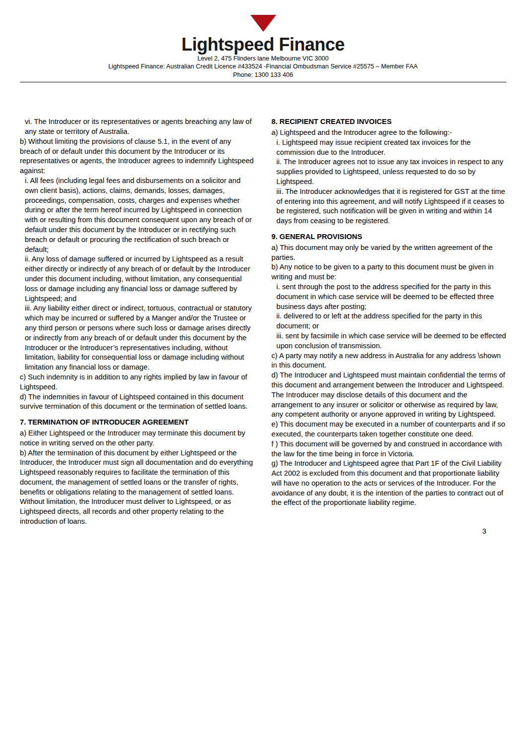Lightspeed Finance
Level 2, 475 Flinders lane Melbourne VIC 3000
Lightspeed Finance: Australian Credit Licence #433524 -Financial Ombudsman Service #25575 – Member FAA
Phone: 1300 133 406
vi. The Introducer or its representatives or agents breaching any law of any state or territory of Australia.
b) Without limiting the provisions of clause 5.1, in the event of any breach of or default under this document by the Introducer or its representatives or agents, the Introducer agrees to indemnify Lightspeed against:
i. All fees (including legal fees and disbursements on a solicitor and own client basis), actions, claims, demands, losses, damages, proceedings, compensation, costs, charges and expenses whether during or after the term hereof incurred by Lightspeed in connection with or resulting from this document consequent upon any breach of or default under this document by the Introducer or in rectifying such breach or default or procuring the rectification of such breach or default;
ii. Any loss of damage suffered or incurred by Lightspeed as a result either directly or indirectly of any breach of or default by the Introducer under this document including, without limitation, any consequential loss or damage including any financial loss or damage suffered by Lightspeed; and
iii. Any liability either direct or indirect, tortuous, contractual or statutory which may be incurred or suffered by a Manger and/or the Trustee or any third person or persons where such loss or damage arises directly or indirectly from any breach of or default under this document by the Introducer or the Introducer’s representatives including, without limitation, liability for consequential loss or damage including without limitation any financial loss or damage.
c) Such indemnity is in addition to any rights implied by law in favour of Lightspeed.
d) The indemnities in favour of Lightspeed contained in this document survive termination of this document or the termination of settled loans.
7. TERMINATION OF INTRODUCER AGREEMENT
a) Either Lightspeed or the Introducer may terminate this document by notice in writing served on the other party.
b) After the termination of this document by either Lightspeed or the Introducer, the Introducer must sign all documentation and do everything Lightspeed reasonably requires to facilitate the termination of this document, the management of settled loans or the transfer of rights, benefits or obligations relating to the management of settled loans. Without limitation, the Introducer must deliver to Lightspeed, or as Lightspeed directs, all records and other property relating to the introduction of loans.
8. RECIPIENT CREATED INVOICES
a) Lightspeed and the Introducer agree to the following:-
i. Lightspeed may issue recipient created tax invoices for the commission due to the Introducer.
ii. The Introducer agrees not to issue any tax invoices in respect to any supplies provided to Lightspeed, unless requested to do so by Lightspeed.
iii. The Introducer acknowledges that it is registered for GST at the time of entering into this agreement, and will notify Lightspeed if it ceases to be registered, such notification will be given in writing and within 14 days from ceasing to be registered.
9. GENERAL PROVISIONS
a) This document may only be varied by the written agreement of the parties.
b) Any notice to be given to a party to this document must be given in writing and must be:
i. sent through the post to the address specified for the party in this document in which case service will be deemed to be effected three business days after posting;
ii. delivered to or left at the address specified for the party in this document; or
iii. sent by facsimile in which case service will be deemed to be effected upon conclusion of transmission.
c) A party may notify a new address in Australia for any address \shown in this document.
d) The Introducer and Lightspeed must maintain confidential the terms of this document and arrangement between the Introducer and Lightspeed. The Introducer may disclose details of this document and the arrangement to any insurer or solicitor or otherwise as required by law, any competent authority or anyone approved in writing by Lightspeed.
e) This document may be executed in a number of counterparts and if so executed, the counterparts taken together constitute one deed.
f ) This document will be governed by and construed in accordance with the law for the time being in force in Victoria.
g) The Introducer and Lightspeed agree that Part 1F of the Civil Liability Act 2002 is excluded from this document and that proportionate liability will have no operation to the acts or services of the Introducer. For the avoidance of any doubt, it is the intention of the parties to contract out of the effect of the proportionate liability regime.
3